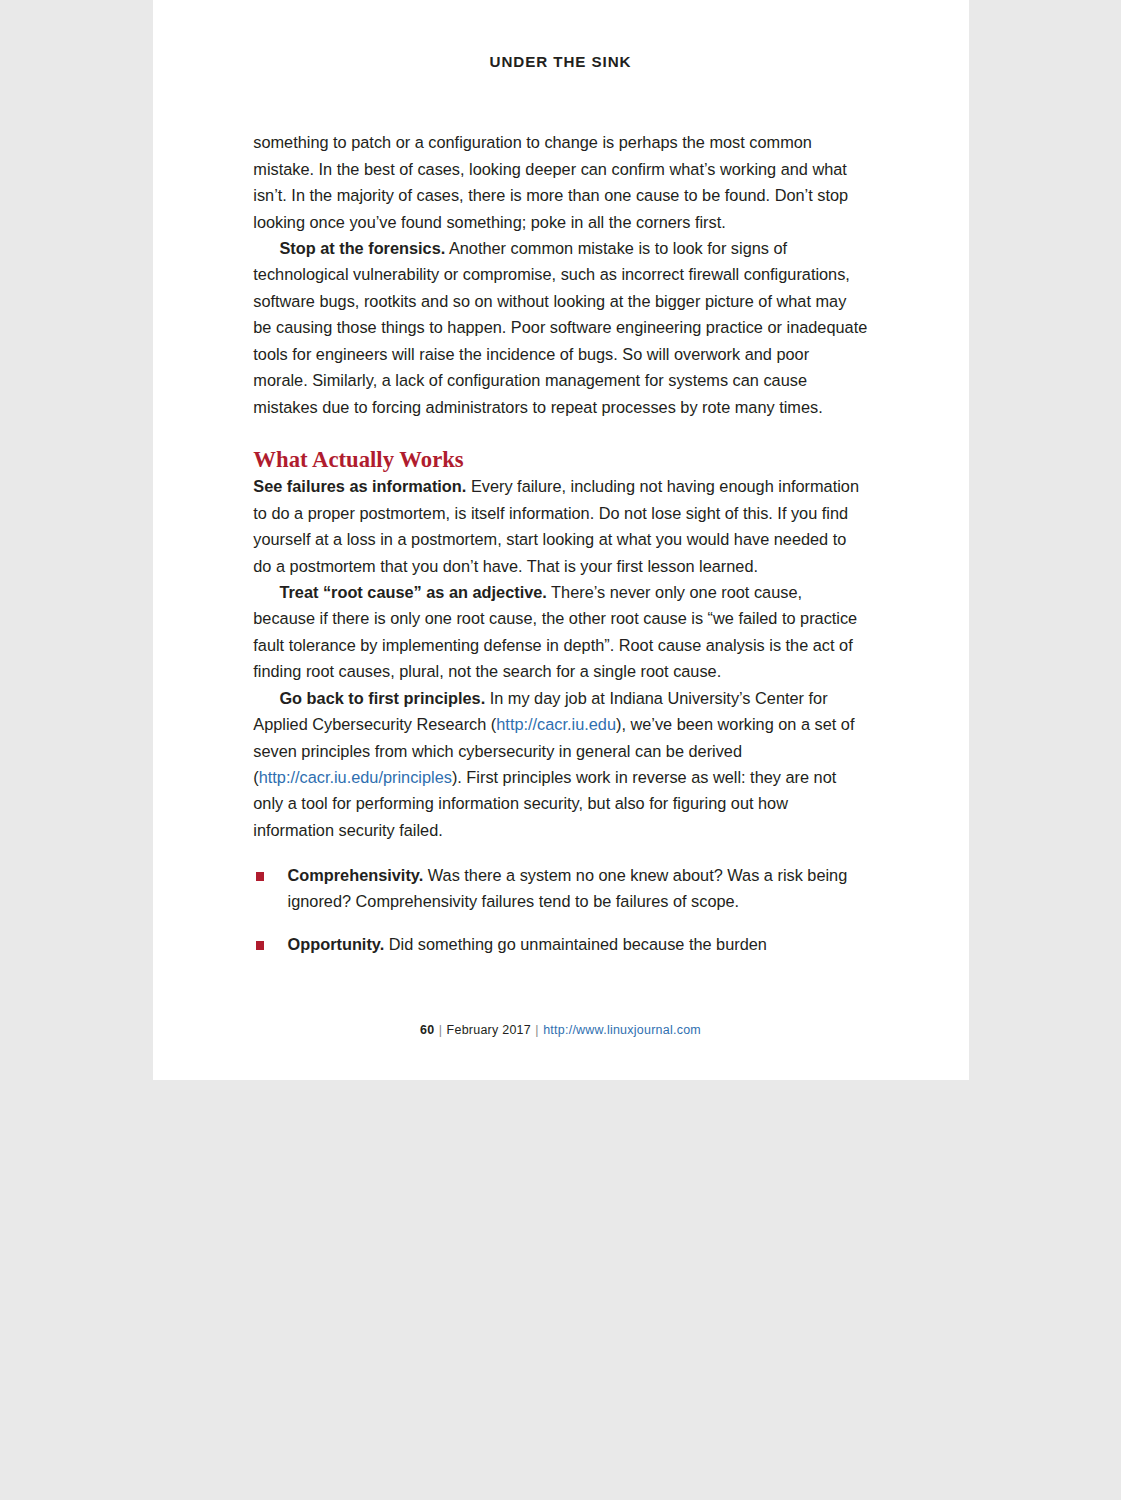Under the Sink
something to patch or a configuration to change is perhaps the most common mistake. In the best of cases, looking deeper can confirm what’s working and what isn’t. In the majority of cases, there is more than one cause to be found. Don’t stop looking once you’ve found something; poke in all the corners first.
Stop at the forensics. Another common mistake is to look for signs of technological vulnerability or compromise, such as incorrect firewall configurations, software bugs, rootkits and so on without looking at the bigger picture of what may be causing those things to happen. Poor software engineering practice or inadequate tools for engineers will raise the incidence of bugs. So will overwork and poor morale. Similarly, a lack of configuration management for systems can cause mistakes due to forcing administrators to repeat processes by rote many times.
What Actually Works
See failures as information. Every failure, including not having enough information to do a proper postmortem, is itself information. Do not lose sight of this. If you find yourself at a loss in a postmortem, start looking at what you would have needed to do a postmortem that you don’t have. That is your first lesson learned.
Treat “root cause” as an adjective. There’s never only one root cause, because if there is only one root cause, the other root cause is “we failed to practice fault tolerance by implementing defense in depth”. Root cause analysis is the act of finding root causes, plural, not the search for a single root cause.
Go back to first principles. In my day job at Indiana University’s Center for Applied Cybersecurity Research (http://cacr.iu.edu), we’ve been working on a set of seven principles from which cybersecurity in general can be derived (http://cacr.iu.edu/principles). First principles work in reverse as well: they are not only a tool for performing information security, but also for figuring out how information security failed.
Comprehensivity. Was there a system no one knew about? Was a risk being ignored? Comprehensivity failures tend to be failures of scope.
Opportunity. Did something go unmaintained because the burden
60|February 2017|http://www.linuxjournal.com